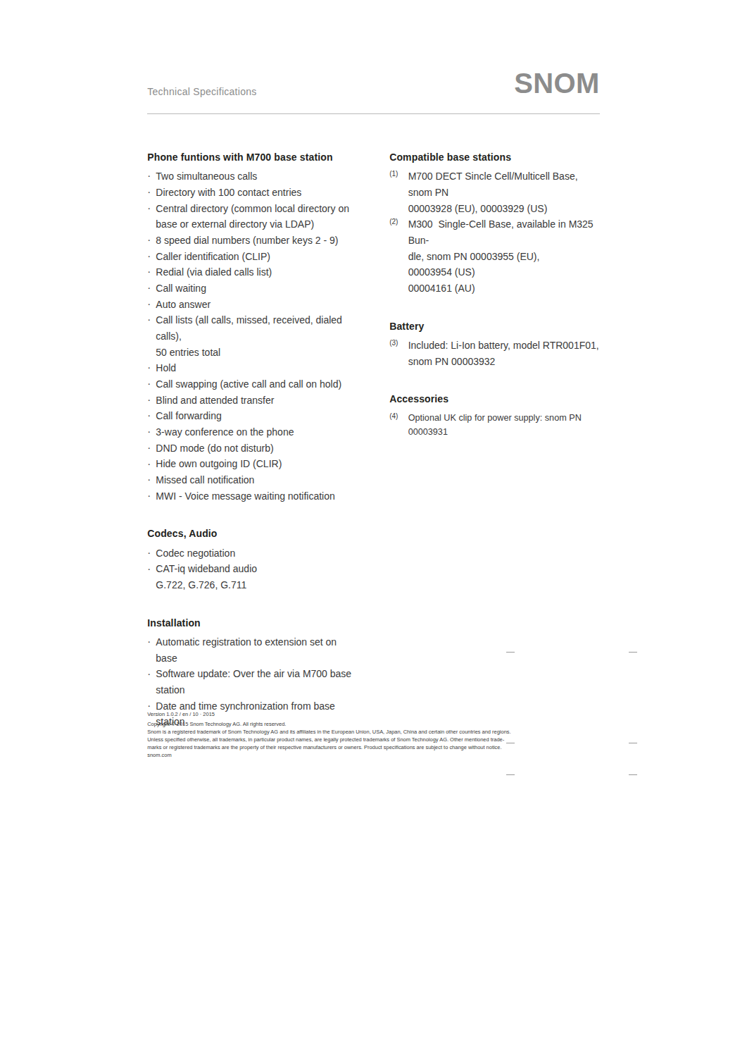Technical Specifications
SNOM
Phone funtions with M700 base station
Two simultaneous calls
Directory with 100 contact entries
Central directory (common local directory on
base or external directory via LDAP)
8 speed dial numbers (number keys 2 - 9)
Caller identification (CLIP)
Redial (via dialed calls list)
Call waiting
Auto answer
Call lists (all calls, missed, received, dialed calls),
50 entries total
Hold
Call swapping (active call and call on hold)
Blind and attended transfer
Call forwarding
3-way conference on the phone
DND mode (do not disturb)
Hide own outgoing ID (CLIR)
Missed call notification
MWI - Voice message waiting notification
Codecs, Audio
Codec negotiation
CAT-iq wideband audio
G.722, G.726, G.711
Installation
Automatic registration to extension set on base
Software update: Over the air via M700 base station
Date and time synchronization from base station
Compatible base stations
(1)
M700 DECT Sincle Cell/Multicell Base, snom PN
00003928 (EU), 00003929 (US)
(2)
M300 Single-Cell Base, available in M325 Bun-
dle, snom PN 00003955 (EU),
00003954 (US)
00004161 (AU)
Battery
(3)
Included: Li-Ion battery, model RTR001F01,
snom PN 00003932
Accessories
(4)
Optional UK clip for power supply: snom PN 00003931
Version 1.0.2 / en / 10 · 2015
Copyright © 2015 Snom Technology AG. All rights reserved.
Snom is a registered trademark of Snom Technology AG and its affiliates in the European Union, USA, Japan, China and certain other countries and regions.
Unless specified otherwise, all trademarks, in particular product names, are legally protected trademarks of Snom Technology AG. Other mentioned trade-
marks or registered trademarks are the property of their respective manufacturers or owners. Product specifications are subject to change without notice.
snom.com